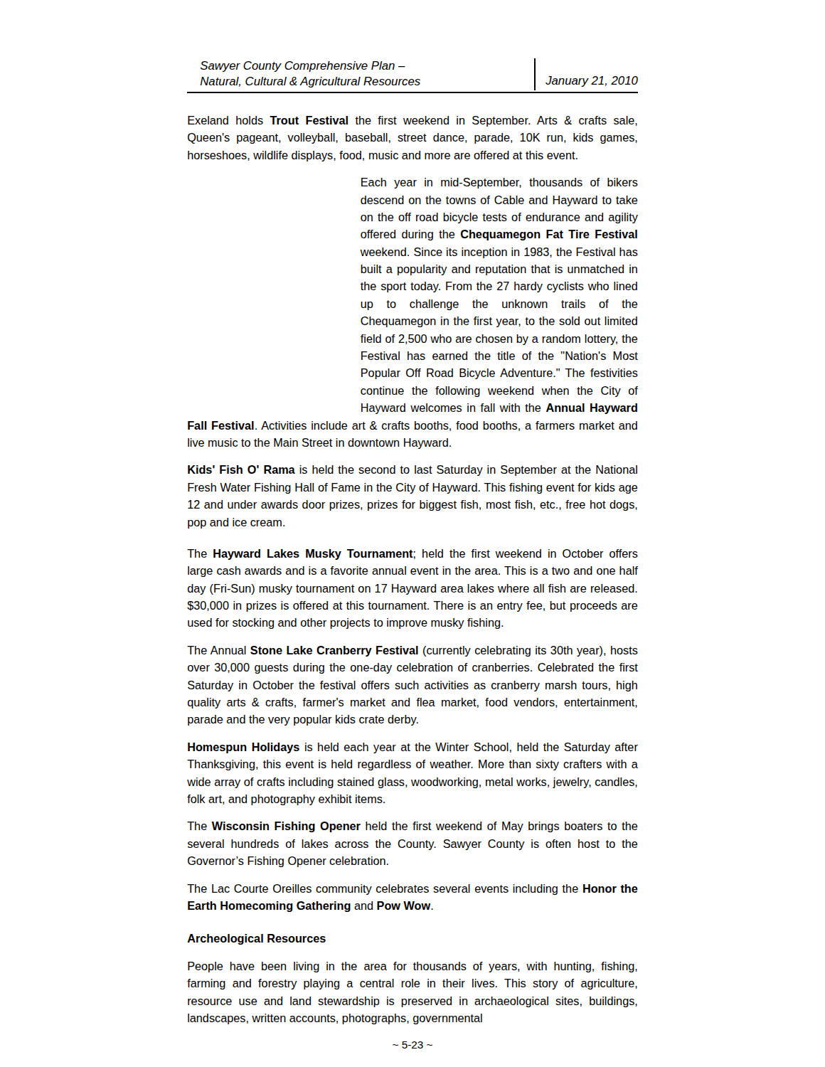Sawyer County Comprehensive Plan –
Natural, Cultural & Agricultural Resources
January 21, 2010
Exeland holds Trout Festival the first weekend in September. Arts & crafts sale, Queen's pageant, volleyball, baseball, street dance, parade, 10K run, kids games, horseshoes, wildlife displays, food, music and more are offered at this event.
Each year in mid-September, thousands of bikers descend on the towns of Cable and Hayward to take on the off road bicycle tests of endurance and agility offered during the Chequamegon Fat Tire Festival weekend. Since its inception in 1983, the Festival has built a popularity and reputation that is unmatched in the sport today. From the 27 hardy cyclists who lined up to challenge the unknown trails of the Chequamegon in the first year, to the sold out limited field of 2,500 who are chosen by a random lottery, the Festival has earned the title of the "Nation's Most Popular Off Road Bicycle Adventure." The festivities continue the following weekend when the City of Hayward welcomes in fall with the Annual Hayward Fall Festival. Activities include art & crafts booths, food booths, a farmers market and live music to the Main Street in downtown Hayward.
Kids' Fish O' Rama is held the second to last Saturday in September at the National Fresh Water Fishing Hall of Fame in the City of Hayward. This fishing event for kids age 12 and under awards door prizes, prizes for biggest fish, most fish, etc., free hot dogs, pop and ice cream.
The Hayward Lakes Musky Tournament; held the first weekend in October offers large cash awards and is a favorite annual event in the area. This is a two and one half day (Fri-Sun) musky tournament on 17 Hayward area lakes where all fish are released. $30,000 in prizes is offered at this tournament. There is an entry fee, but proceeds are used for stocking and other projects to improve musky fishing.
The Annual Stone Lake Cranberry Festival (currently celebrating its 30th year), hosts over 30,000 guests during the one-day celebration of cranberries. Celebrated the first Saturday in October the festival offers such activities as cranberry marsh tours, high quality arts & crafts, farmer's market and flea market, food vendors, entertainment, parade and the very popular kids crate derby.
Homespun Holidays is held each year at the Winter School, held the Saturday after Thanksgiving, this event is held regardless of weather. More than sixty crafters with a wide array of crafts including stained glass, woodworking, metal works, jewelry, candles, folk art, and photography exhibit items.
The Wisconsin Fishing Opener held the first weekend of May brings boaters to the several hundreds of lakes across the County. Sawyer County is often host to the Governor’s Fishing Opener celebration.
The Lac Courte Oreilles community celebrates several events including the Honor the Earth Homecoming Gathering and Pow Wow.
Archeological Resources
People have been living in the area for thousands of years, with hunting, fishing, farming and forestry playing a central role in their lives. This story of agriculture, resource use and land stewardship is preserved in archaeological sites, buildings, landscapes, written accounts, photographs, governmental
~ 5-23 ~